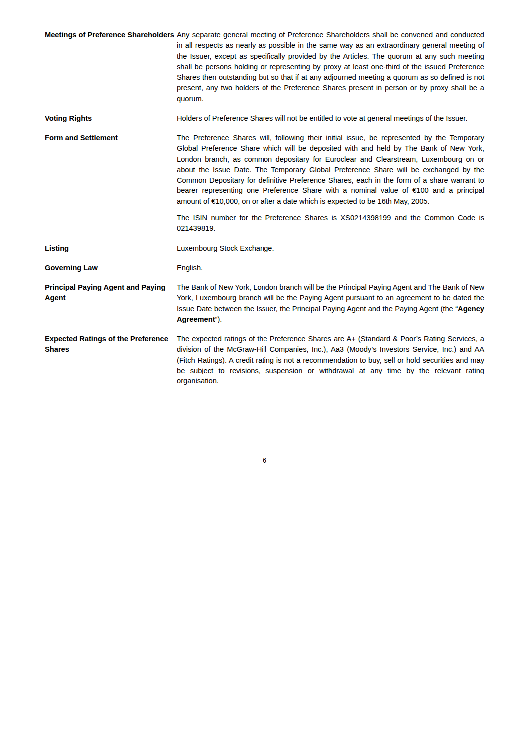| Meetings of Preference Shareholders | Any separate general meeting of Preference Shareholders shall be convened and conducted in all respects as nearly as possible in the same way as an extraordinary general meeting of the Issuer, except as specifically provided by the Articles. The quorum at any such meeting shall be persons holding or representing by proxy at least one-third of the issued Preference Shares then outstanding but so that if at any adjourned meeting a quorum as so defined is not present, any two holders of the Preference Shares present in person or by proxy shall be a quorum. |
| Voting Rights | Holders of Preference Shares will not be entitled to vote at general meetings of the Issuer. |
| Form and Settlement | The Preference Shares will, following their initial issue, be represented by the Temporary Global Preference Share which will be deposited with and held by The Bank of New York, London branch, as common depositary for Euroclear and Clearstream, Luxembourg on or about the Issue Date. The Temporary Global Preference Share will be exchanged by the Common Depositary for definitive Preference Shares, each in the form of a share warrant to bearer representing one Preference Share with a nominal value of €100 and a principal amount of €10,000, on or after a date which is expected to be 16th May, 2005. The ISIN number for the Preference Shares is XS0214398199 and the Common Code is 021439819. |
| Listing | Luxembourg Stock Exchange. |
| Governing Law | English. |
| Principal Paying Agent and Paying Agent | The Bank of New York, London branch will be the Principal Paying Agent and The Bank of New York, Luxembourg branch will be the Paying Agent pursuant to an agreement to be dated the Issue Date between the Issuer, the Principal Paying Agent and the Paying Agent (the “ Agency Agreement ”). |
| Expected Ratings of the Preference Shares | The expected ratings of the Preference Shares are A+ (Standard & Poor’s Rating Services, a division of the McGraw-Hill Companies, Inc.), Aa3 (Moody’s Investors Service, Inc.) and AA (Fitch Ratings). A credit rating is not a recommendation to buy, sell or hold securities and may be subject to revisions, suspension or withdrawal at any time by the relevant rating organisation. |
6